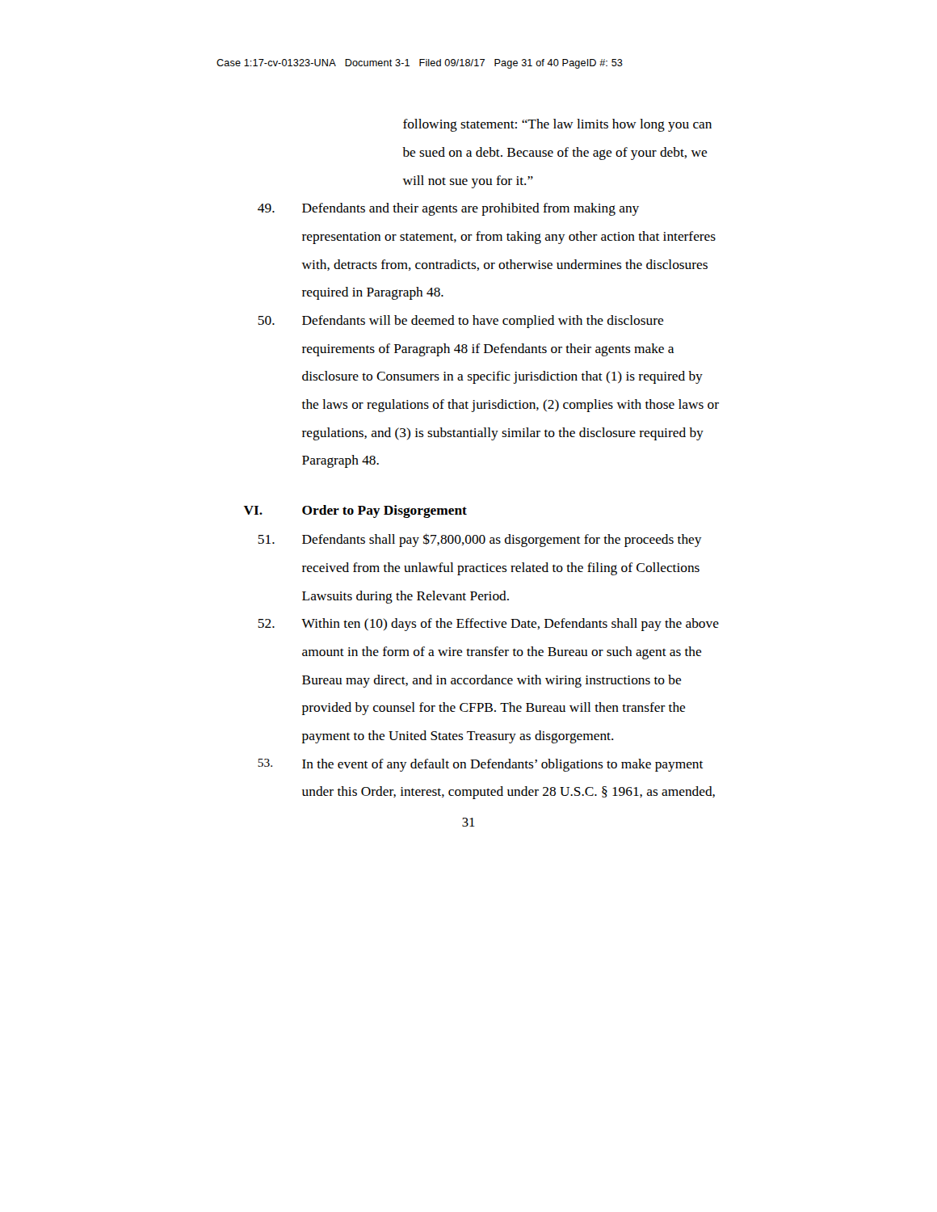Case 1:17-cv-01323-UNA Document 3-1 Filed 09/18/17 Page 31 of 40 PageID #: 53
following statement: “The law limits how long you can be sued on a debt. Because of the age of your debt, we will not sue you for it.”
49. Defendants and their agents are prohibited from making any representation or statement, or from taking any other action that interferes with, detracts from, contradicts, or otherwise undermines the disclosures required in Paragraph 48.
50. Defendants will be deemed to have complied with the disclosure requirements of Paragraph 48 if Defendants or their agents make a disclosure to Consumers in a specific jurisdiction that (1) is required by the laws or regulations of that jurisdiction, (2) complies with those laws or regulations, and (3) is substantially similar to the disclosure required by Paragraph 48.
VI. Order to Pay Disgorgement
51. Defendants shall pay $7,800,000 as disgorgement for the proceeds they received from the unlawful practices related to the filing of Collections Lawsuits during the Relevant Period.
52. Within ten (10) days of the Effective Date, Defendants shall pay the above amount in the form of a wire transfer to the Bureau or such agent as the Bureau may direct, and in accordance with wiring instructions to be provided by counsel for the CFPB. The Bureau will then transfer the payment to the United States Treasury as disgorgement.
53. In the event of any default on Defendants’ obligations to make payment under this Order, interest, computed under 28 U.S.C. § 1961, as amended,
31